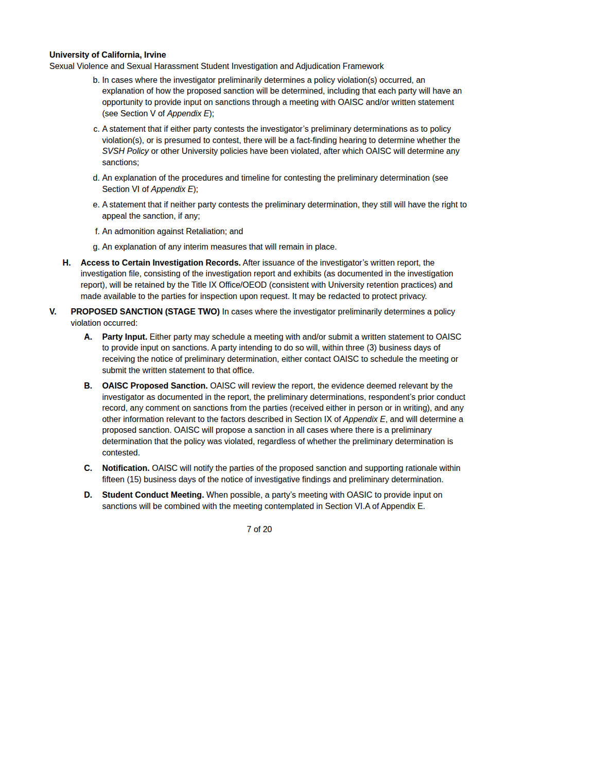University of California, Irvine
Sexual Violence and Sexual Harassment Student Investigation and Adjudication Framework
In cases where the investigator preliminarily determines a policy violation(s) occurred, an explanation of how the proposed sanction will be determined, including that each party will have an opportunity to provide input on sanctions through a meeting with OAISC and/or written statement (see Section V of Appendix E);
A statement that if either party contests the investigator’s preliminary determinations as to policy violation(s), or is presumed to contest, there will be a fact-finding hearing to determine whether the SVSH Policy or other University policies have been violated, after which OAISC will determine any sanctions;
An explanation of the procedures and timeline for contesting the preliminary determination (see Section VI of Appendix E);
A statement that if neither party contests the preliminary determination, they still will have the right to appeal the sanction, if any;
An admonition against Retaliation; and
An explanation of any interim measures that will remain in place.
H. Access to Certain Investigation Records. After issuance of the investigator’s written report, the investigation file, consisting of the investigation report and exhibits (as documented in the investigation report), will be retained by the Title IX Office/OEOD (consistent with University retention practices) and made available to the parties for inspection upon request. It may be redacted to protect privacy.
V. PROPOSED SANCTION (STAGE TWO) In cases where the investigator preliminarily determines a policy violation occurred:
A. Party Input. Either party may schedule a meeting with and/or submit a written statement to OAISC to provide input on sanctions. A party intending to do so will, within three (3) business days of receiving the notice of preliminary determination, either contact OAISC to schedule the meeting or submit the written statement to that office.
B. OAISC Proposed Sanction. OAISC will review the report, the evidence deemed relevant by the investigator as documented in the report, the preliminary determinations, respondent’s prior conduct record, any comment on sanctions from the parties (received either in person or in writing), and any other information relevant to the factors described in Section IX of Appendix E, and will determine a proposed sanction. OAISC will propose a sanction in all cases where there is a preliminary determination that the policy was violated, regardless of whether the preliminary determination is contested.
C. Notification. OAISC will notify the parties of the proposed sanction and supporting rationale within fifteen (15) business days of the notice of investigative findings and preliminary determination.
D. Student Conduct Meeting. When possible, a party’s meeting with OASIC to provide input on sanctions will be combined with the meeting contemplated in Section VI.A of Appendix E.
7 of 20